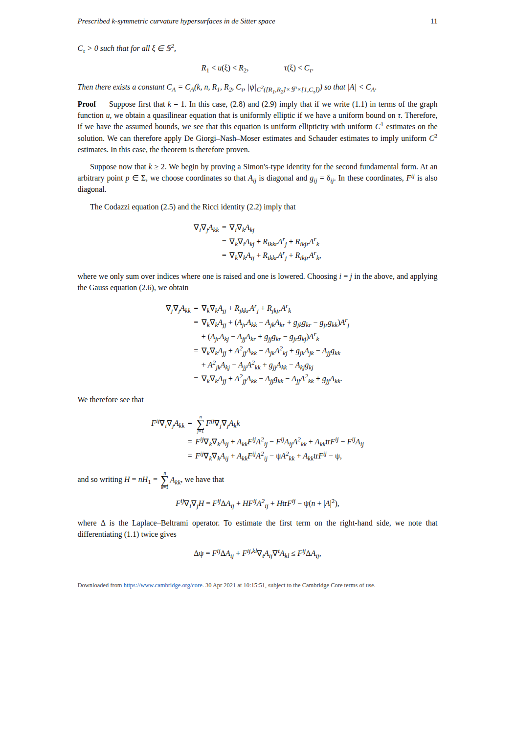Prescribed k-symmetric curvature hypersurfaces in de Sitter space 11
Cτ > 0 such that for all ξ ∈ 𝕊2,
R1 < u(ξ) < R2, τ(ξ) < Cτ.
Then there exists a constant CA = CA(k, n, R1, R2, Cτ, |ψ|C2([R1,R2]×𝕊n×[1,Cτ])) so that |A| < CA.
Proof Suppose first that k = 1. In this case, (2.8) and (2.9) imply that if we write (1.1) in terms of the graph function u, we obtain a quasilinear equation that is uniformly elliptic if we have a uniform bound on τ. Therefore, if we have the assumed bounds, we see that this equation is uniform ellipticity with uniform C1 estimates on the solution. We can therefore apply De Giorgi–Nash–Moser estimates and Schauder estimates to imply uniform C2 estimates. In this case, the theorem is therefore proven.
Suppose now that k ≥ 2. We begin by proving a Simon's-type identity for the second fundamental form. At an arbitrary point p ∈ Σ, we choose coordinates so that Aij is diagonal and gij = δij. In these coordinates, Fij is also diagonal.
The Codazzi equation (2.5) and the Ricci identity (2.2) imply that
∇i∇jAkk = ∇i∇kAkj
= ∇k∇iAkj + RikkrArj + RikjrArk
= ∇k∇kAij + RikkrArj + RikjrArk,
where we only sum over indices where one is raised and one is lowered. Choosing i = j in the above, and applying the Gauss equation (2.6), we obtain
∇j∇jAkk = ∇k∇kAjj + RjkkrArj + RjkjrArk
= ∇k∇kAjj + (AjrAkk − AjkAkr + gjkgkr − gjrgkk)Arj
+ (AjrAkj − AjjAkr + gjjgkr − gjrgkj)Ark
= ∇k∇kAjj + A2jjAkk − AjkA2kj + gjkAjk − Ajjgkk
+ A2jkAkj − AjjA2kk + gjjAkk − Akjgkj
= ∇k∇kAjj + A2jjAkk − Ajjgkk − AjjA2kk + gjjAkk.
We therefore see that
Fij∇i∇jAkk = n∑j=1 Fjj∇j∇jAkk
= Fij∇k∇kAij + AkkFijA2ij − FijAijA2kk + AkktrFij − FijAij
= Fij∇k∇kAij + AkkFijA2ij − ψA2kk + AkktrFij − ψ,
and so writing H = nH1 = n∑k=1 Akk, we have that
Fij∇i∇jH = Fij ΔAij + HFijA2ij + HtrFij − ψ(n + |A|2),
where Δ is the Laplace–Beltrami operator. To estimate the first term on the right-hand side, we note that differentiating (1.1) twice gives
Δψ = Fij ΔAij + Fij,kl∇tAij∇tAkl ≤ Fij ΔAij,
Downloaded from https://www.cambridge.org/core. 30 Apr 2021 at 10:15:51, subject to the Cambridge Core terms of use.